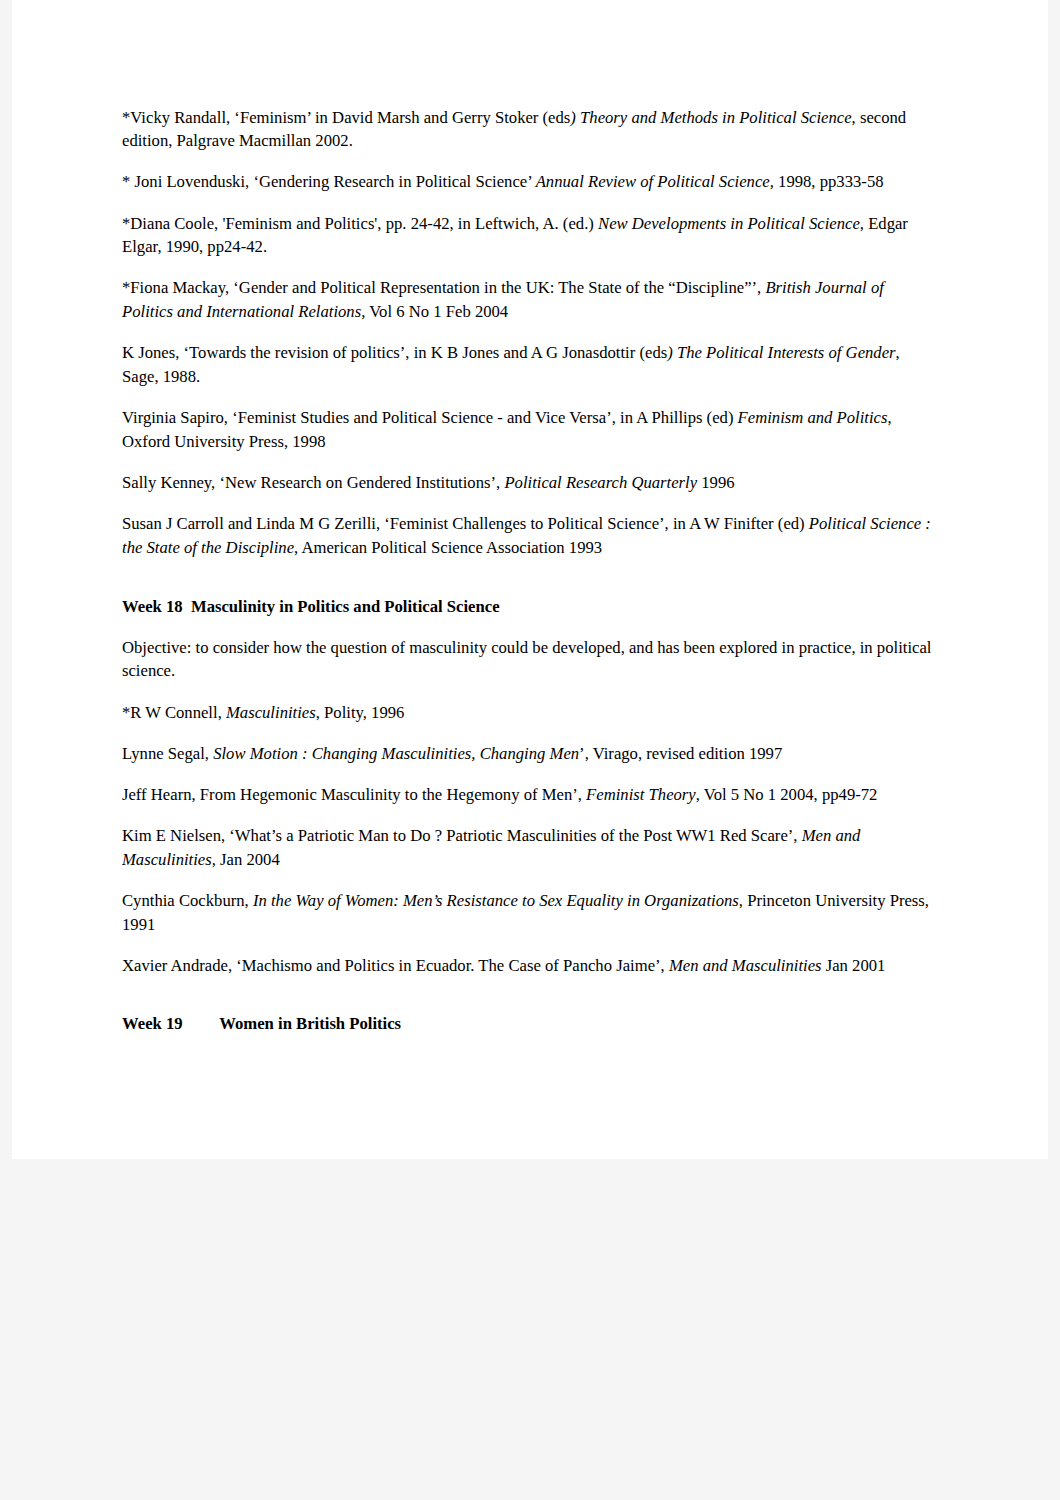*Vicky Randall, ‘Feminism’ in David Marsh and Gerry Stoker (eds) Theory and Methods in Political Science, second edition, Palgrave Macmillan 2002.
* Joni Lovenduski, ‘Gendering Research in Political Science’ Annual Review of Political Science, 1998, pp333-58
*Diana Coole, 'Feminism and Politics', pp. 24-42, in Leftwich, A. (ed.) New Developments in Political Science, Edgar Elgar, 1990, pp24-42.
*Fiona Mackay, ‘Gender and Political Representation in the UK: The State of the “Discipline”’, British Journal of Politics and International Relations, Vol 6 No 1 Feb 2004
K Jones, ‘Towards the revision of politics’, in K B Jones and A G Jonasdottir (eds) The Political Interests of Gender, Sage, 1988.
Virginia Sapiro, ‘Feminist Studies and Political Science - and Vice Versa’, in A Phillips (ed) Feminism and Politics, Oxford University Press, 1998
Sally Kenney, ‘New Research on Gendered Institutions’, Political Research Quarterly 1996
Susan J Carroll and Linda M G Zerilli, ‘Feminist Challenges to Political Science’, in A W Finifter (ed) Political Science : the State of the Discipline, American Political Science Association 1993
Week 18 Masculinity in Politics and Political Science
Objective: to consider how the question of masculinity could be developed, and has been explored in practice, in political science.
*R W Connell, Masculinities, Polity, 1996
Lynne Segal, Slow Motion : Changing Masculinities, Changing Men’, Virago, revised edition 1997
Jeff Hearn, From Hegemonic Masculinity to the Hegemony of Men’, Feminist Theory, Vol 5 No 1 2004, pp49-72
Kim E Nielsen, ‘What’s a Patriotic Man to Do ? Patriotic Masculinities of the Post WW1 Red Scare’, Men and Masculinities, Jan 2004
Cynthia Cockburn, In the Way of Women: Men’s Resistance to Sex Equality in Organizations, Princeton University Press, 1991
Xavier Andrade, ‘Machismo and Politics in Ecuador. The Case of Pancho Jaime’, Men and Masculinities Jan 2001
Week 19 Women in British Politics